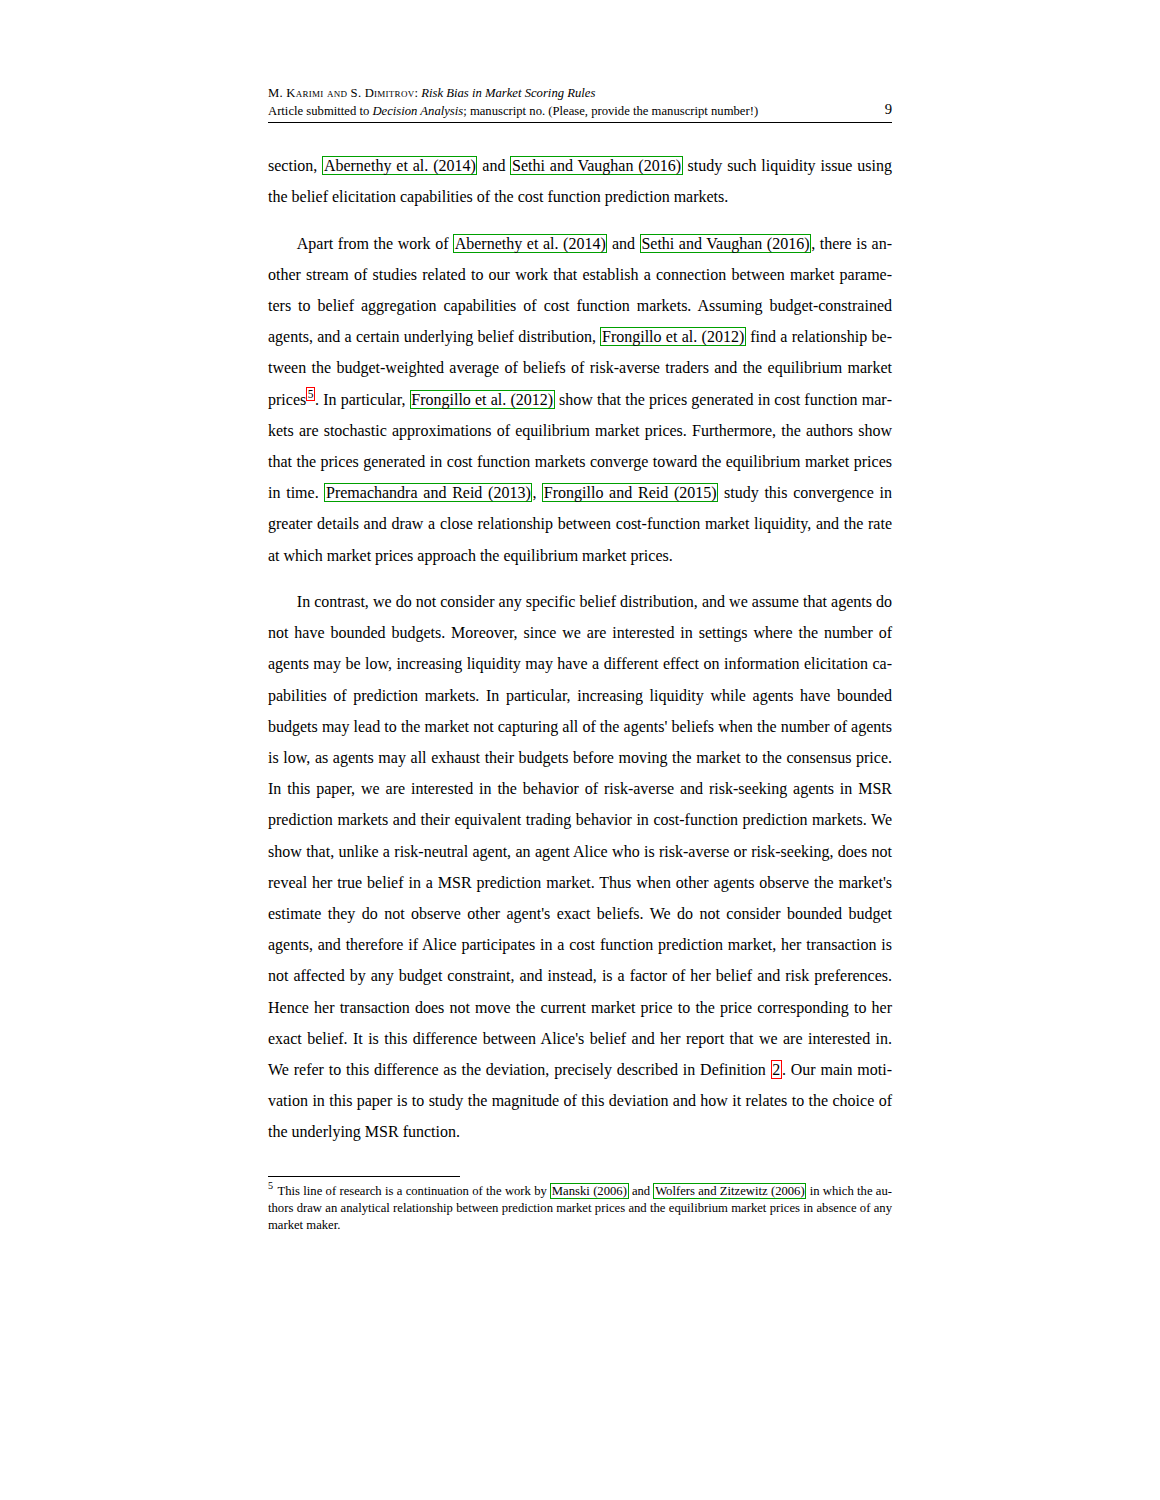M. Karimi and S. Dimitrov: Risk Bias in Market Scoring Rules Article submitted to Decision Analysis; manuscript no. (Please, provide the manuscript number!) 9
section, Abernethy et al. (2014) and Sethi and Vaughan (2016) study such liquidity issue using the belief elicitation capabilities of the cost function prediction markets.
Apart from the work of Abernethy et al. (2014) and Sethi and Vaughan (2016), there is another stream of studies related to our work that establish a connection between market parameters to belief aggregation capabilities of cost function markets. Assuming budget-constrained agents, and a certain underlying belief distribution, Frongillo et al. (2012) find a relationship between the budget-weighted average of beliefs of risk-averse traders and the equilibrium market prices5. In particular, Frongillo et al. (2012) show that the prices generated in cost function markets are stochastic approximations of equilibrium market prices. Furthermore, the authors show that the prices generated in cost function markets converge toward the equilibrium market prices in time. Premachandra and Reid (2013), Frongillo and Reid (2015) study this convergence in greater details and draw a close relationship between cost-function market liquidity, and the rate at which market prices approach the equilibrium market prices.
In contrast, we do not consider any specific belief distribution, and we assume that agents do not have bounded budgets. Moreover, since we are interested in settings where the number of agents may be low, increasing liquidity may have a different effect on information elicitation capabilities of prediction markets. In particular, increasing liquidity while agents have bounded budgets may lead to the market not capturing all of the agents' beliefs when the number of agents is low, as agents may all exhaust their budgets before moving the market to the consensus price. In this paper, we are interested in the behavior of risk-averse and risk-seeking agents in MSR prediction markets and their equivalent trading behavior in cost-function prediction markets. We show that, unlike a risk-neutral agent, an agent Alice who is risk-averse or risk-seeking, does not reveal her true belief in a MSR prediction market. Thus when other agents observe the market's estimate they do not observe other agent's exact beliefs. We do not consider bounded budget agents, and therefore if Alice participates in a cost function prediction market, her transaction is not affected by any budget constraint, and instead, is a factor of her belief and risk preferences. Hence her transaction does not move the current market price to the price corresponding to her exact belief. It is this difference between Alice's belief and her report that we are interested in. We refer to this difference as the deviation, precisely described in Definition 2. Our main motivation in this paper is to study the magnitude of this deviation and how it relates to the choice of the underlying MSR function.
5 This line of research is a continuation of the work by Manski (2006) and Wolfers and Zitzewitz (2006) in which the authors draw an analytical relationship between prediction market prices and the equilibrium market prices in absence of any market maker.